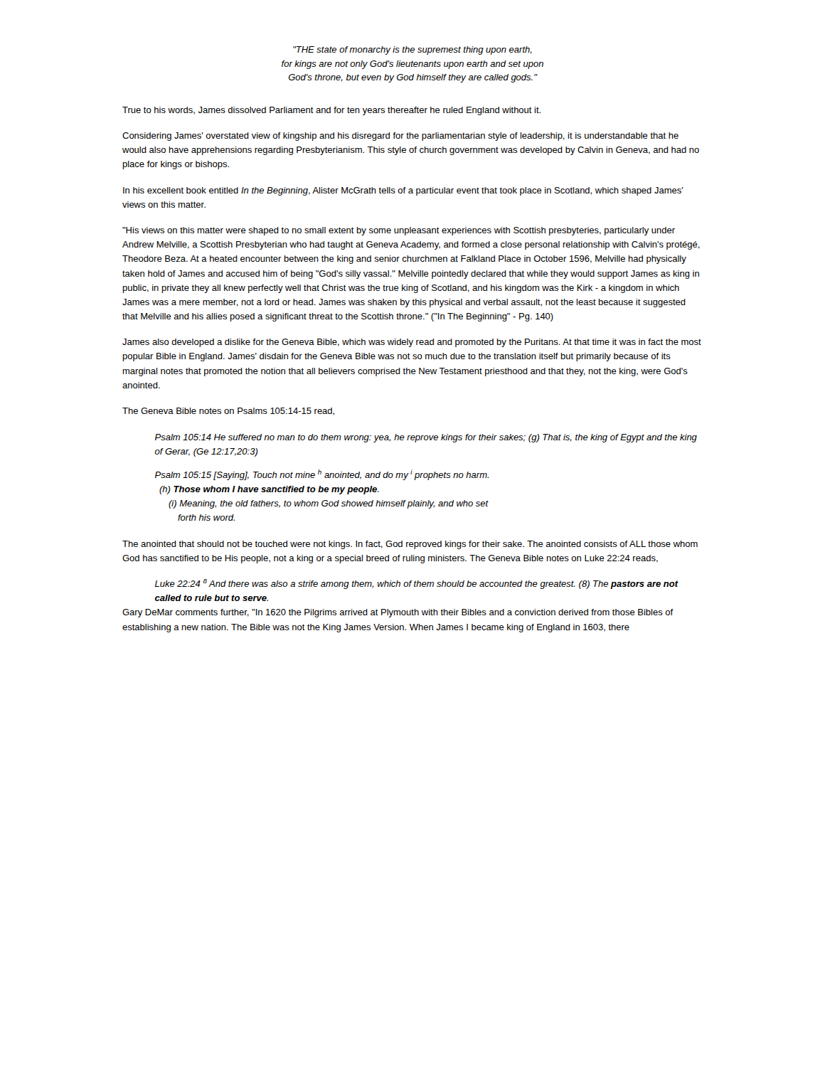"THE state of monarchy is the supremest thing upon earth,
for kings are not only God's lieutenants upon earth and set upon
God's throne, but even by God himself they are called gods."
True to his words, James dissolved Parliament and for ten years thereafter he ruled England without it.
Considering James' overstated view of kingship and his disregard for the parliamentarian style of leadership, it is understandable that he would also have apprehensions regarding Presbyterianism. This style of church government was developed by Calvin in Geneva, and had no place for kings or bishops.
In his excellent book entitled In the Beginning, Alister McGrath tells of a particular event that took place in Scotland, which shaped James' views on this matter.
"His views on this matter were shaped to no small extent by some unpleasant experiences with Scottish presbyteries, particularly under Andrew Melville, a Scottish Presbyterian who had taught at Geneva Academy, and formed a close personal relationship with Calvin's protégé, Theodore Beza. At a heated encounter between the king and senior churchmen at Falkland Place in October 1596, Melville had physically taken hold of James and accused him of being "God's silly vassal." Melville pointedly declared that while they would support James as king in public, in private they all knew perfectly well that Christ was the true king of Scotland, and his kingdom was the Kirk - a kingdom in which James was a mere member, not a lord or head. James was shaken by this physical and verbal assault, not the least because it suggested that Melville and his allies posed a significant threat to the Scottish throne." ("In The Beginning" - Pg. 140)
James also developed a dislike for the Geneva Bible, which was widely read and promoted by the Puritans. At that time it was in fact the most popular Bible in England. James' disdain for the Geneva Bible was not so much due to the translation itself but primarily because of its marginal notes that promoted the notion that all believers comprised the New Testament priesthood and that they, not the king, were God's anointed.
The Geneva Bible notes on Psalms 105:14-15 read,
Psalm 105:14 He suffered no man to do them wrong: yea, he reprove kings for their sakes; (g) That is, the king of Egypt and the king of Gerar, (Ge 12:17,20:3)
Psalm 105:15 [Saying], Touch not mine h anointed, and do my i prophets no harm.
(h) Those whom I have sanctified to be my people. (i) Meaning, the old fathers, to whom God showed himself plainly, and who set forth his word.
The anointed that should not be touched were not kings. In fact, God reproved kings for their sake. The anointed consists of ALL those whom God has sanctified to be His people, not a king or a special breed of ruling ministers. The Geneva Bible notes on Luke 22:24 reads,
Luke 22:24 8 And there was also a strife among them, which of them should be accounted the greatest. (8) The pastors are not called to rule but to serve.
Gary DeMar comments further, "In 1620 the Pilgrims arrived at Plymouth with their Bibles and a conviction derived from those Bibles of establishing a new nation. The Bible was not the King James Version. When James I became king of England in 1603, there